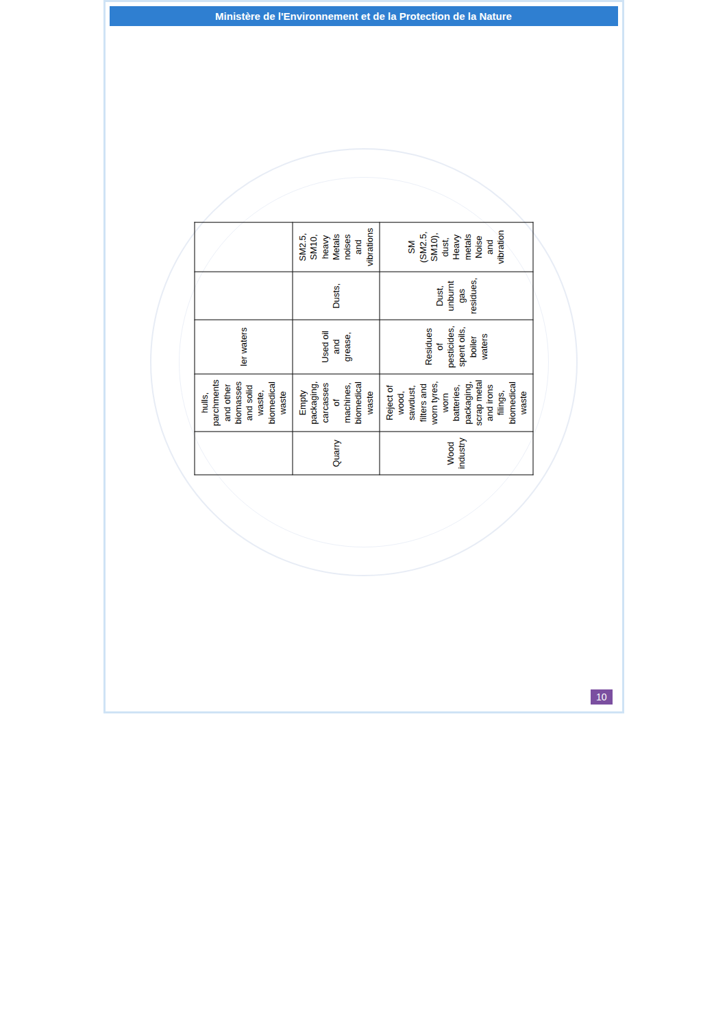Ministère de l'Environnement et de la Protection de la Nature
| | hulls, parchments and other biomasses and solid waste, biomedical waste | ler waters | | |
| Quarry | Empty packaging, carcasses of machines, biomedical waste | Used oil and grease, | Dusts, | SM2.5, SM10, heavy Metals noises and vibrations |
| Wood industry | Reject of wood, sawdust, filters and worn tyres, worn batteries, packaging, scrap metal and irons filings, biomedical waste | Residues of pesticides, spent oils, boiler waters | Dust, unburnt gas residues, | SM (SM2.5, SM10), dust, Heavy metals Noise and vibration |
10